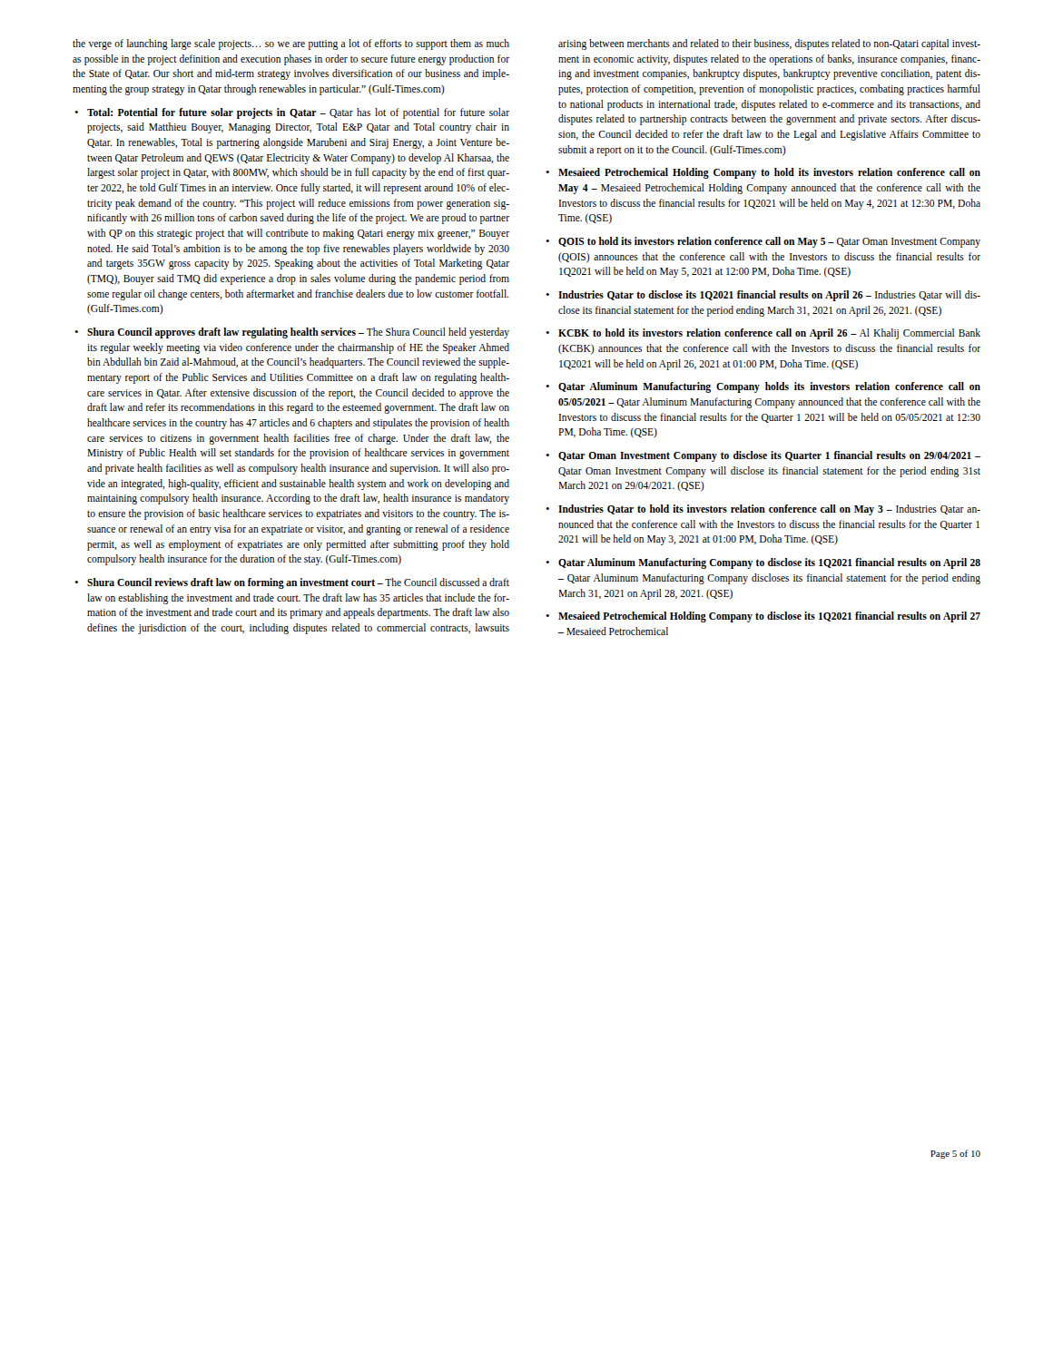the verge of launching large scale projects… so we are putting a lot of efforts to support them as much as possible in the project definition and execution phases in order to secure future energy production for the State of Qatar. Our short and mid-term strategy involves diversification of our business and implementing the group strategy in Qatar through renewables in particular.” (Gulf-Times.com)
Total: Potential for future solar projects in Qatar – Qatar has lot of potential for future solar projects, said Matthieu Bouyer, Managing Director, Total E&P Qatar and Total country chair in Qatar. In renewables, Total is partnering alongside Marubeni and Siraj Energy, a Joint Venture between Qatar Petroleum and QEWS (Qatar Electricity & Water Company) to develop Al Kharsaa, the largest solar project in Qatar, with 800MW, which should be in full capacity by the end of first quarter 2022, he told Gulf Times in an interview. Once fully started, it will represent around 10% of electricity peak demand of the country. “This project will reduce emissions from power generation significantly with 26 million tons of carbon saved during the life of the project. We are proud to partner with QP on this strategic project that will contribute to making Qatari energy mix greener,” Bouyer noted. He said Total’s ambition is to be among the top five renewables players worldwide by 2030 and targets 35GW gross capacity by 2025. Speaking about the activities of Total Marketing Qatar (TMQ), Bouyer said TMQ did experience a drop in sales volume during the pandemic period from some regular oil change centers, both aftermarket and franchise dealers due to low customer footfall. (Gulf-Times.com)
Shura Council approves draft law regulating health services – The Shura Council held yesterday its regular weekly meeting via video conference under the chairmanship of HE the Speaker Ahmed bin Abdullah bin Zaid al-Mahmoud, at the Council’s headquarters. The Council reviewed the supplementary report of the Public Services and Utilities Committee on a draft law on regulating healthcare services in Qatar. After extensive discussion of the report, the Council decided to approve the draft law and refer its recommendations in this regard to the esteemed government. The draft law on healthcare services in the country has 47 articles and 6 chapters and stipulates the provision of health care services to citizens in government health facilities free of charge. Under the draft law, the Ministry of Public Health will set standards for the provision of healthcare services in government and private health facilities as well as compulsory health insurance and supervision. It will also provide an integrated, high-quality, efficient and sustainable health system and work on developing and maintaining compulsory health insurance. According to the draft law, health insurance is mandatory to ensure the provision of basic healthcare services to expatriates and visitors to the country. The issuance or renewal of an entry visa for an expatriate or visitor, and granting or renewal of a residence permit, as well as employment of expatriates are only permitted after submitting proof they hold compulsory health insurance for the duration of the stay. (Gulf-Times.com)
Shura Council reviews draft law on forming an investment court – The Council discussed a draft law on establishing the investment and trade court. The draft law has 35 articles that include the formation of the investment and trade court and its primary and appeals departments. The draft law also defines the jurisdiction of the court, including disputes related to commercial contracts, lawsuits arising between merchants and related to their business, disputes related to non-Qatari capital investment in economic activity, disputes related to the operations of banks, insurance companies, financing and investment companies, bankruptcy disputes, bankruptcy preventive conciliation, patent disputes, protection of competition, prevention of monopolistic practices, combating practices harmful to national products in international trade, disputes related to e-commerce and its transactions, and disputes related to partnership contracts between the government and private sectors. After discussion, the Council decided to refer the draft law to the Legal and Legislative Affairs Committee to submit a report on it to the Council. (Gulf-Times.com)
Mesaieed Petrochemical Holding Company to hold its investors relation conference call on May 4 – Mesaieed Petrochemical Holding Company announced that the conference call with the Investors to discuss the financial results for 1Q2021 will be held on May 4, 2021 at 12:30 PM, Doha Time. (QSE)
QOIS to hold its investors relation conference call on May 5 – Qatar Oman Investment Company (QOIS) announces that the conference call with the Investors to discuss the financial results for 1Q2021 will be held on May 5, 2021 at 12:00 PM, Doha Time. (QSE)
Industries Qatar to disclose its 1Q2021 financial results on April 26 – Industries Qatar will disclose its financial statement for the period ending March 31, 2021 on April 26, 2021. (QSE)
KCBK to hold its investors relation conference call on April 26 – Al Khalij Commercial Bank (KCBK) announces that the conference call with the Investors to discuss the financial results for 1Q2021 will be held on April 26, 2021 at 01:00 PM, Doha Time. (QSE)
Qatar Aluminum Manufacturing Company holds its investors relation conference call on 05/05/2021 – Qatar Aluminum Manufacturing Company announced that the conference call with the Investors to discuss the financial results for the Quarter 1 2021 will be held on 05/05/2021 at 12:30 PM, Doha Time. (QSE)
Qatar Oman Investment Company to disclose its Quarter 1 financial results on 29/04/2021 – Qatar Oman Investment Company will disclose its financial statement for the period ending 31st March 2021 on 29/04/2021. (QSE)
Industries Qatar to hold its investors relation conference call on May 3 – Industries Qatar announced that the conference call with the Investors to discuss the financial results for the Quarter 1 2021 will be held on May 3, 2021 at 01:00 PM, Doha Time. (QSE)
Qatar Aluminum Manufacturing Company to disclose its 1Q2021 financial results on April 28 – Qatar Aluminum Manufacturing Company discloses its financial statement for the period ending March 31, 2021 on April 28, 2021. (QSE)
Mesaieed Petrochemical Holding Company to disclose its 1Q2021 financial results on April 27 – Mesaieed Petrochemical
Page 5 of 10